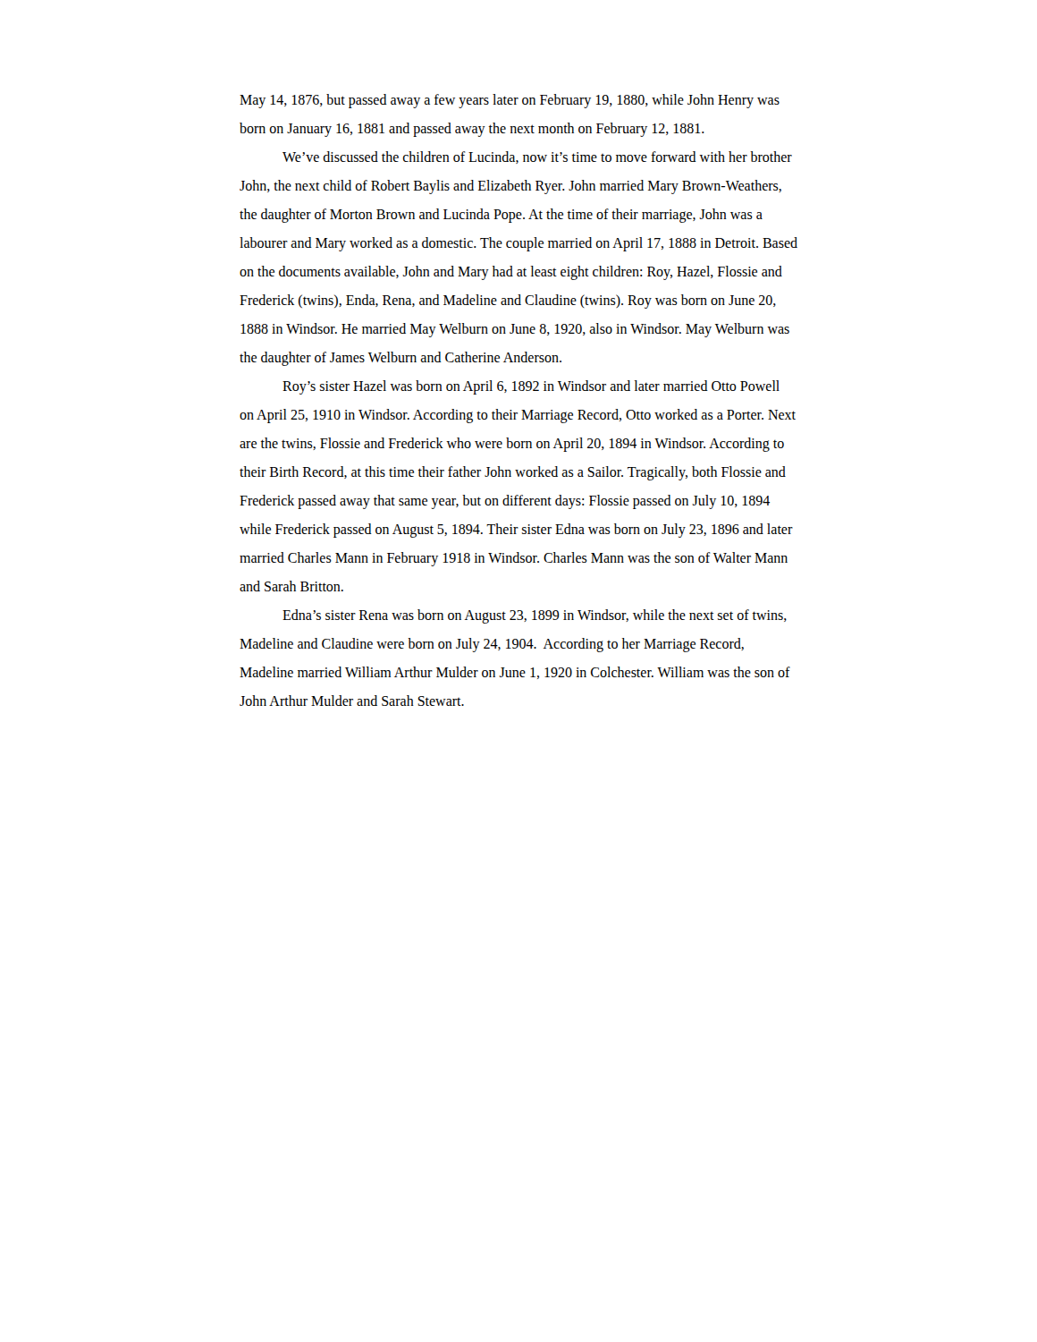May 14, 1876, but passed away a few years later on February 19, 1880, while John Henry was born on January 16, 1881 and passed away the next month on February 12, 1881.
We’ve discussed the children of Lucinda, now it’s time to move forward with her brother John, the next child of Robert Baylis and Elizabeth Ryer. John married Mary Brown-Weathers, the daughter of Morton Brown and Lucinda Pope. At the time of their marriage, John was a labourer and Mary worked as a domestic. The couple married on April 17, 1888 in Detroit. Based on the documents available, John and Mary had at least eight children: Roy, Hazel, Flossie and Frederick (twins), Enda, Rena, and Madeline and Claudine (twins). Roy was born on June 20, 1888 in Windsor. He married May Welburn on June 8, 1920, also in Windsor. May Welburn was the daughter of James Welburn and Catherine Anderson.
Roy’s sister Hazel was born on April 6, 1892 in Windsor and later married Otto Powell on April 25, 1910 in Windsor. According to their Marriage Record, Otto worked as a Porter. Next are the twins, Flossie and Frederick who were born on April 20, 1894 in Windsor. According to their Birth Record, at this time their father John worked as a Sailor. Tragically, both Flossie and Frederick passed away that same year, but on different days: Flossie passed on July 10, 1894 while Frederick passed on August 5, 1894. Their sister Edna was born on July 23, 1896 and later married Charles Mann in February 1918 in Windsor. Charles Mann was the son of Walter Mann and Sarah Britton.
Edna’s sister Rena was born on August 23, 1899 in Windsor, while the next set of twins, Madeline and Claudine were born on July 24, 1904. According to her Marriage Record, Madeline married William Arthur Mulder on June 1, 1920 in Colchester. William was the son of John Arthur Mulder and Sarah Stewart.